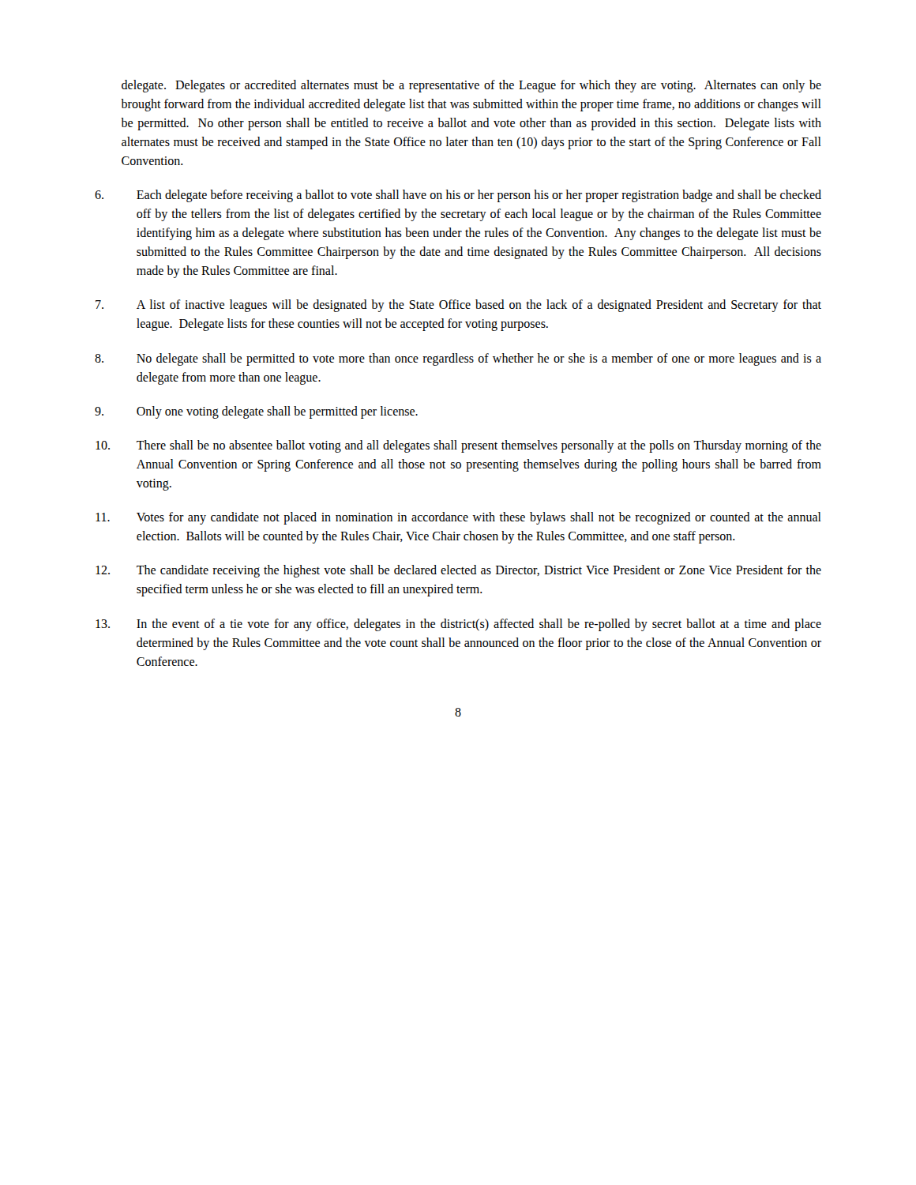delegate. Delegates or accredited alternates must be a representative of the League for which they are voting. Alternates can only be brought forward from the individual accredited delegate list that was submitted within the proper time frame, no additions or changes will be permitted. No other person shall be entitled to receive a ballot and vote other than as provided in this section. Delegate lists with alternates must be received and stamped in the State Office no later than ten (10) days prior to the start of the Spring Conference or Fall Convention.
6. Each delegate before receiving a ballot to vote shall have on his or her person his or her proper registration badge and shall be checked off by the tellers from the list of delegates certified by the secretary of each local league or by the chairman of the Rules Committee identifying him as a delegate where substitution has been under the rules of the Convention. Any changes to the delegate list must be submitted to the Rules Committee Chairperson by the date and time designated by the Rules Committee Chairperson. All decisions made by the Rules Committee are final.
7. A list of inactive leagues will be designated by the State Office based on the lack of a designated President and Secretary for that league. Delegate lists for these counties will not be accepted for voting purposes.
8. No delegate shall be permitted to vote more than once regardless of whether he or she is a member of one or more leagues and is a delegate from more than one league.
9. Only one voting delegate shall be permitted per license.
10. There shall be no absentee ballot voting and all delegates shall present themselves personally at the polls on Thursday morning of the Annual Convention or Spring Conference and all those not so presenting themselves during the polling hours shall be barred from voting.
11. Votes for any candidate not placed in nomination in accordance with these bylaws shall not be recognized or counted at the annual election. Ballots will be counted by the Rules Chair, Vice Chair chosen by the Rules Committee, and one staff person.
12. The candidate receiving the highest vote shall be declared elected as Director, District Vice President or Zone Vice President for the specified term unless he or she was elected to fill an unexpired term.
13. In the event of a tie vote for any office, delegates in the district(s) affected shall be re-polled by secret ballot at a time and place determined by the Rules Committee and the vote count shall be announced on the floor prior to the close of the Annual Convention or Conference.
8